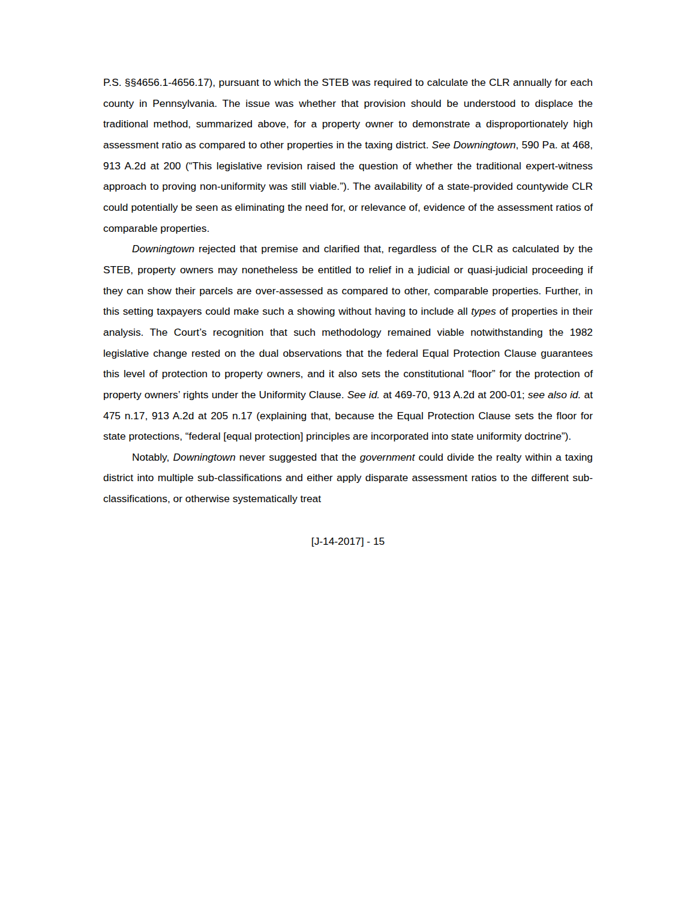P.S. §§4656.1-4656.17), pursuant to which the STEB was required to calculate the CLR annually for each county in Pennsylvania. The issue was whether that provision should be understood to displace the traditional method, summarized above, for a property owner to demonstrate a disproportionately high assessment ratio as compared to other properties in the taxing district. See Downingtown, 590 Pa. at 468, 913 A.2d at 200 (“This legislative revision raised the question of whether the traditional expert-witness approach to proving non-uniformity was still viable.”). The availability of a state-provided countywide CLR could potentially be seen as eliminating the need for, or relevance of, evidence of the assessment ratios of comparable properties.
Downingtown rejected that premise and clarified that, regardless of the CLR as calculated by the STEB, property owners may nonetheless be entitled to relief in a judicial or quasi-judicial proceeding if they can show their parcels are over-assessed as compared to other, comparable properties. Further, in this setting taxpayers could make such a showing without having to include all types of properties in their analysis. The Court’s recognition that such methodology remained viable notwithstanding the 1982 legislative change rested on the dual observations that the federal Equal Protection Clause guarantees this level of protection to property owners, and it also sets the constitutional “floor” for the protection of property owners’ rights under the Uniformity Clause. See id. at 469-70, 913 A.2d at 200-01; see also id. at 475 n.17, 913 A.2d at 205 n.17 (explaining that, because the Equal Protection Clause sets the floor for state protections, “federal [equal protection] principles are incorporated into state uniformity doctrine”).
Notably, Downingtown never suggested that the government could divide the realty within a taxing district into multiple sub-classifications and either apply disparate assessment ratios to the different sub-classifications, or otherwise systematically treat
[J-14-2017] - 15